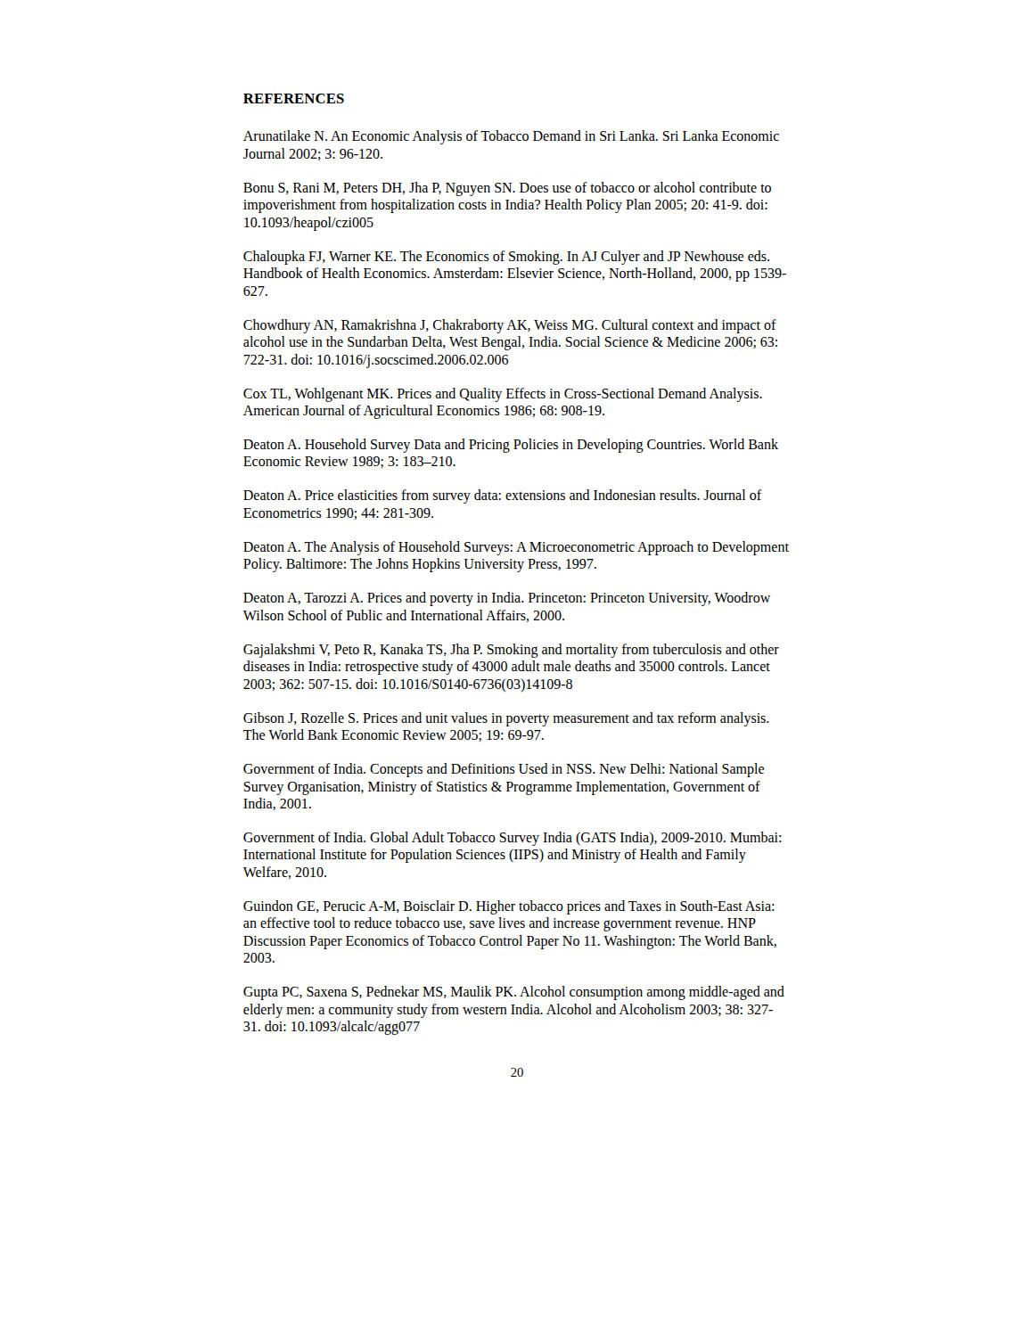REFERENCES
Arunatilake N. An Economic Analysis of Tobacco Demand in Sri Lanka. Sri Lanka Economic Journal 2002; 3: 96-120.
Bonu S, Rani M, Peters DH, Jha P, Nguyen SN. Does use of tobacco or alcohol contribute to impoverishment from hospitalization costs in India? Health Policy Plan 2005; 20: 41-9. doi: 10.1093/heapol/czi005
Chaloupka FJ, Warner KE. The Economics of Smoking. In AJ Culyer and JP Newhouse eds. Handbook of Health Economics. Amsterdam: Elsevier Science, North-Holland, 2000, pp 1539-627.
Chowdhury AN, Ramakrishna J, Chakraborty AK, Weiss MG. Cultural context and impact of alcohol use in the Sundarban Delta, West Bengal, India. Social Science & Medicine 2006; 63: 722-31. doi: 10.1016/j.socscimed.2006.02.006
Cox TL, Wohlgenant MK. Prices and Quality Effects in Cross-Sectional Demand Analysis. American Journal of Agricultural Economics 1986; 68: 908-19.
Deaton A. Household Survey Data and Pricing Policies in Developing Countries. World Bank Economic Review 1989; 3: 183–210.
Deaton A. Price elasticities from survey data: extensions and Indonesian results. Journal of Econometrics 1990; 44: 281-309.
Deaton A. The Analysis of Household Surveys: A Microeconometric Approach to Development Policy. Baltimore: The Johns Hopkins University Press, 1997.
Deaton A, Tarozzi A. Prices and poverty in India. Princeton: Princeton University, Woodrow Wilson School of Public and International Affairs, 2000.
Gajalakshmi V, Peto R, Kanaka TS, Jha P. Smoking and mortality from tuberculosis and other diseases in India: retrospective study of 43000 adult male deaths and 35000 controls. Lancet 2003; 362: 507-15. doi: 10.1016/S0140-6736(03)14109-8
Gibson J, Rozelle S. Prices and unit values in poverty measurement and tax reform analysis. The World Bank Economic Review 2005; 19: 69-97.
Government of India. Concepts and Definitions Used in NSS. New Delhi: National Sample Survey Organisation, Ministry of Statistics & Programme Implementation, Government of India, 2001.
Government of India. Global Adult Tobacco Survey India (GATS India), 2009-2010. Mumbai: International Institute for Population Sciences (IIPS) and Ministry of Health and Family Welfare, 2010.
Guindon GE, Perucic A-M, Boisclair D. Higher tobacco prices and Taxes in South-East Asia: an effective tool to reduce tobacco use, save lives and increase government revenue. HNP Discussion Paper Economics of Tobacco Control Paper No 11. Washington: The World Bank, 2003.
Gupta PC, Saxena S, Pednekar MS, Maulik PK. Alcohol consumption among middle-aged and elderly men: a community study from western India. Alcohol and Alcoholism 2003; 38: 327-31. doi: 10.1093/alcalc/agg077
20